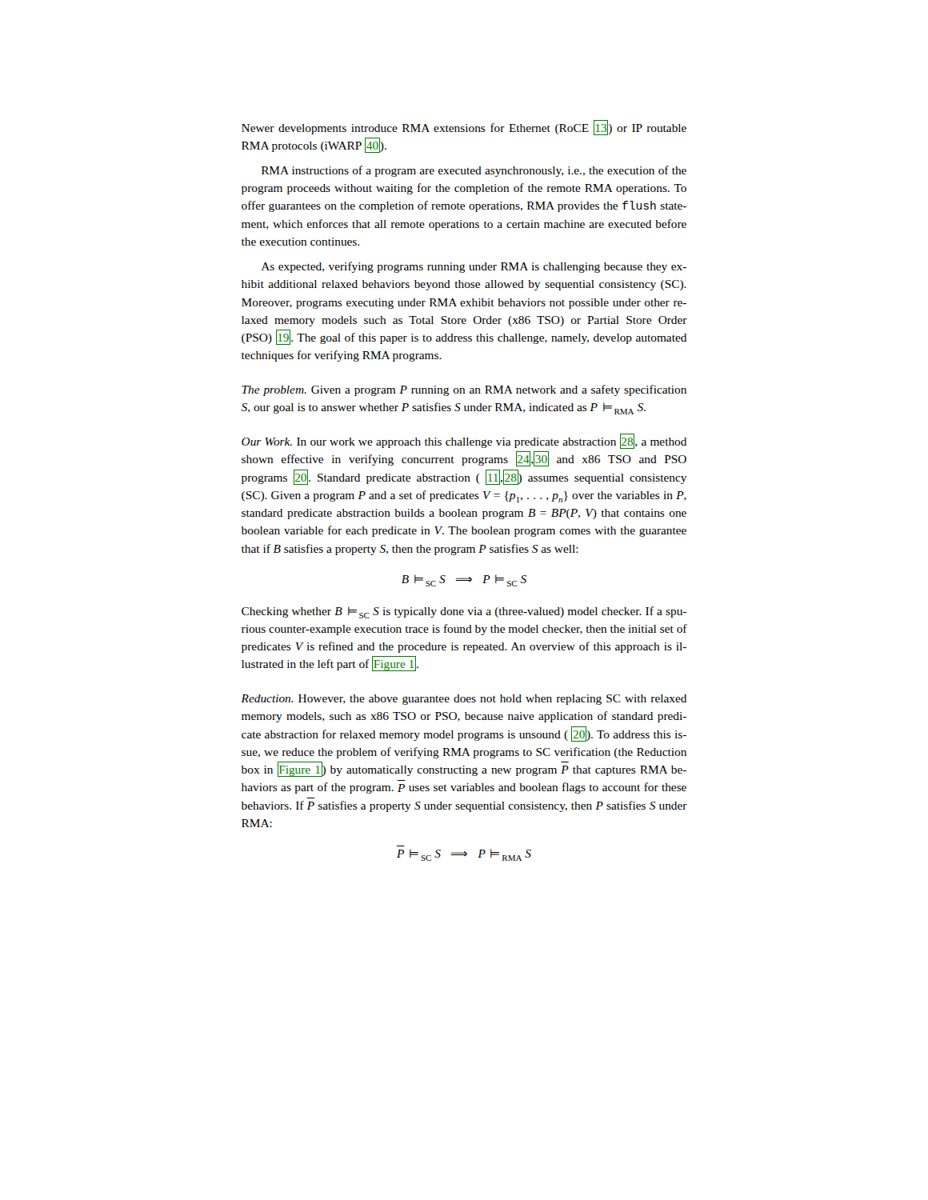Newer developments introduce RMA extensions for Ethernet (RoCE 13) or IP routable RMA protocols (iWARP 40).
RMA instructions of a program are executed asynchronously, i.e., the execution of the program proceeds without waiting for the completion of the remote RMA operations. To offer guarantees on the completion of remote operations, RMA provides the flush statement, which enforces that all remote operations to a certain machine are executed before the execution continues.
As expected, verifying programs running under RMA is challenging because they exhibit additional relaxed behaviors beyond those allowed by sequential consistency (SC). Moreover, programs executing under RMA exhibit behaviors not possible under other relaxed memory models such as Total Store Order (x86 TSO) or Partial Store Order (PSO) 19. The goal of this paper is to address this challenge, namely, develop automated techniques for verifying RMA programs.
The problem. Given a program P running on an RMA network and a safety specification S, our goal is to answer whether P satisfies S under RMA, indicated as P ⊨RMA S.
Our Work. In our work we approach this challenge via predicate abstraction 28, a method shown effective in verifying concurrent programs 24,30 and x86 TSO and PSO programs 20. Standard predicate abstraction ( 11,28) assumes sequential consistency (SC). Given a program P and a set of predicates V = {p1, . . . , pn} over the variables in P, standard predicate abstraction builds a boolean program B = BP(P, V) that contains one boolean variable for each predicate in V. The boolean program comes with the guarantee that if B satisfies a property S, then the program P satisfies S as well:
B ⊨SC S ⟹ P ⊨SC S
Checking whether B ⊨SC S is typically done via a (three-valued) model checker. If a spurious counter-example execution trace is found by the model checker, then the initial set of predicates V is refined and the procedure is repeated. An overview of this approach is illustrated in the left part of Figure 1.
Reduction. However, the above guarantee does not hold when replacing SC with relaxed memory models, such as x86 TSO or PSO, because naive application of standard predicate abstraction for relaxed memory model programs is unsound ( 20). To address this issue, we reduce the problem of verifying RMA programs to SC verification (the Reduction box in Figure 1) by automatically constructing a new program P that captures RMA behaviors as part of the program. P uses set variables and boolean flags to account for these behaviors. If P satisfies a property S under sequential consistency, then P satisfies S under RMA:
P ⊨SC S ⟹ P ⊨RMA S